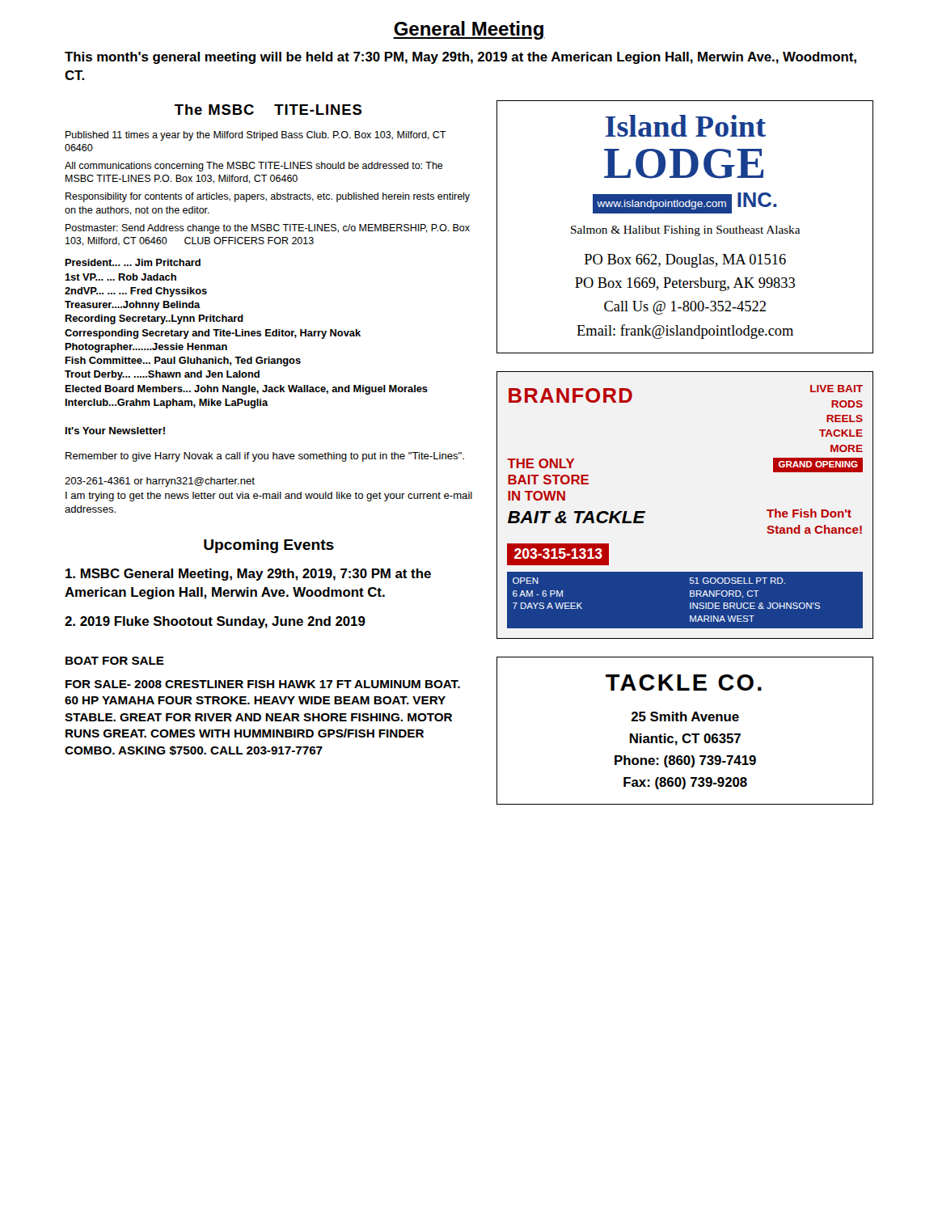General Meeting
This month's general meeting will be held at 7:30 PM, May 29th, 2019 at the American Legion Hall, Merwin Ave., Woodmont, CT.
The MSBC TITE-LINES
Published 11 times a year by the Milford Striped Bass Club. P.O. Box 103, Milford, CT 06460
All communications concerning The MSBC TITE-LINES should be addressed to: The MSBC TITE-LINES P.O. Box 103, Milford, CT 06460
Responsibility for contents of articles, papers, abstracts, etc. published herein rests entirely on the authors, not on the editor.
Postmaster: Send Address change to the MSBC TITE-LINES, c/o MEMBERSHIP, P.O. Box 103, Milford, CT 06460 CLUB OFFICERS FOR 2013
President... ... Jim Pritchard
1st VP... ... Rob Jadach
2ndVP... ... ... Fred Chyssikos
Treasurer....Johnny Belinda
Recording Secretary..Lynn Pritchard
Corresponding Secretary and Tite-Lines Editor, Harry Novak
Photographer.......Jessie Henman
Fish Committee... Paul Gluhanich, Ted Griangos
Trout Derby... .....Shawn and Jen Lalond
Elected Board Members... John Nangle, Jack Wallace, and Miguel Morales
Interclub...Grahm Lapham, Mike LaPuglia
It's Your Newsletter!
Remember to give Harry Novak a call if you have something to put in the "Tite-Lines".
203-261-4361 or harryn321@charter.net
I am trying to get the news letter out via e-mail and would like to get your current e-mail addresses.
Upcoming Events
1. MSBC General Meeting, May 29th, 2019, 7:30 PM at the American Legion Hall, Merwin Ave. Woodmont Ct.
2. 2019 Fluke Shootout Sunday, June 2nd 2019
BOAT FOR SALE
FOR SALE- 2008 CRESTLINER FISH HAWK 17 FT ALUMINUM BOAT. 60 HP YAMAHA FOUR STROKE. HEAVY WIDE BEAM BOAT. VERY STABLE. GREAT FOR RIVER AND NEAR SHORE FISHING. MOTOR RUNS GREAT. COMES WITH HUMMINBIRD GPS/FISH FINDER COMBO. ASKING $7500. CALL 203-917-7767
Island Point LODGE
www.islandpointlodge.com INC.
Salmon & Halibut Fishing in Southeast Alaska
PO Box 662, Douglas, MA 01516
PO Box 1669, Petersburg, AK 99833
Call Us @ 1-800-352-4522
Email: frank@islandpointlodge.com
BRANFORD
LIVE BAIT
RODS
REELS
TACKLE
MORE
THE ONLY
BAIT STORE
IN TOWN
GRAND OPENING
BAIT & TACKLE
The Fish Don't
Stand a Chance!
203-315-1313
OPEN
6 AM - 6 PM
7 DAYS A WEEK
51 GOODSELL PT RD.
BRANFORD, CT
INSIDE BRUCE & JOHNSON'S MARINA WEST
TACKLE CO.
25 Smith Avenue
Niantic, CT 06357
Phone: (860) 739-7419
Fax: (860) 739-9208